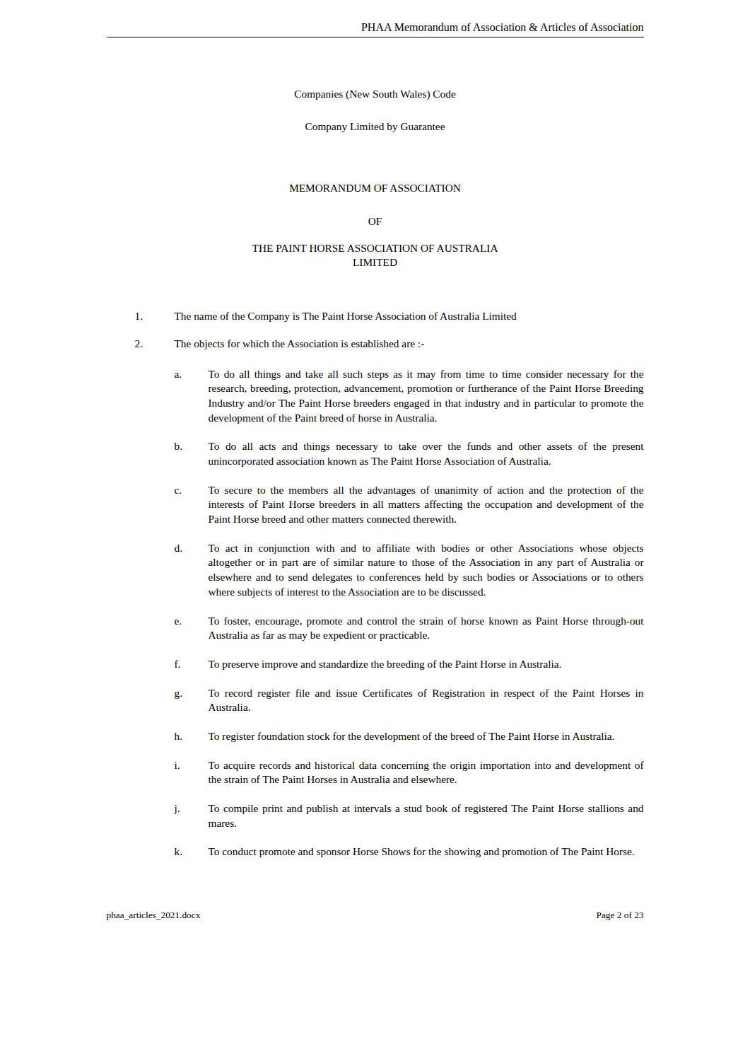PHAA Memorandum of Association & Articles of Association
Companies (New South Wales) Code
Company Limited by Guarantee
MEMORANDUM OF ASSOCIATION
OF
THE PAINT HORSE ASSOCIATION OF AUSTRALIA
LIMITED
The name of the Company is The Paint Horse Association of Australia Limited
The objects for which the Association is established are :-
To do all things and take all such steps as it may from time to time consider necessary for the research, breeding, protection, advancement, promotion or furtherance of the Paint Horse Breeding Industry and/or The Paint Horse breeders engaged in that industry and in particular to promote the development of the Paint breed of horse in Australia.
To do all acts and things necessary to take over the funds and other assets of the present unincorporated association known as The Paint Horse Association of Australia.
To secure to the members all the advantages of unanimity of action and the protection of the interests of Paint Horse breeders in all matters affecting the occupation and development of the Paint Horse breed and other matters connected therewith.
To act in conjunction with and to affiliate with bodies or other Associations whose objects altogether or in part are of similar nature to those of the Association in any part of Australia or elsewhere and to send delegates to conferences held by such bodies or Associations or to others where subjects of interest to the Association are to be discussed.
To foster, encourage, promote and control the strain of horse known as Paint Horse through-out Australia as far as may be expedient or practicable.
To preserve improve and standardize the breeding of the Paint Horse in Australia.
To record register file and issue Certificates of Registration in respect of the Paint Horses in Australia.
To register foundation stock for the development of the breed of The Paint Horse in Australia.
To acquire records and historical data concerning the origin importation into and development of the strain of The Paint Horses in Australia and elsewhere.
To compile print and publish at intervals a stud book of registered The Paint Horse stallions and mares.
To conduct promote and sponsor Horse Shows for the showing and promotion of The Paint Horse.
phaa_articles_2021.docx Page 2 of 23